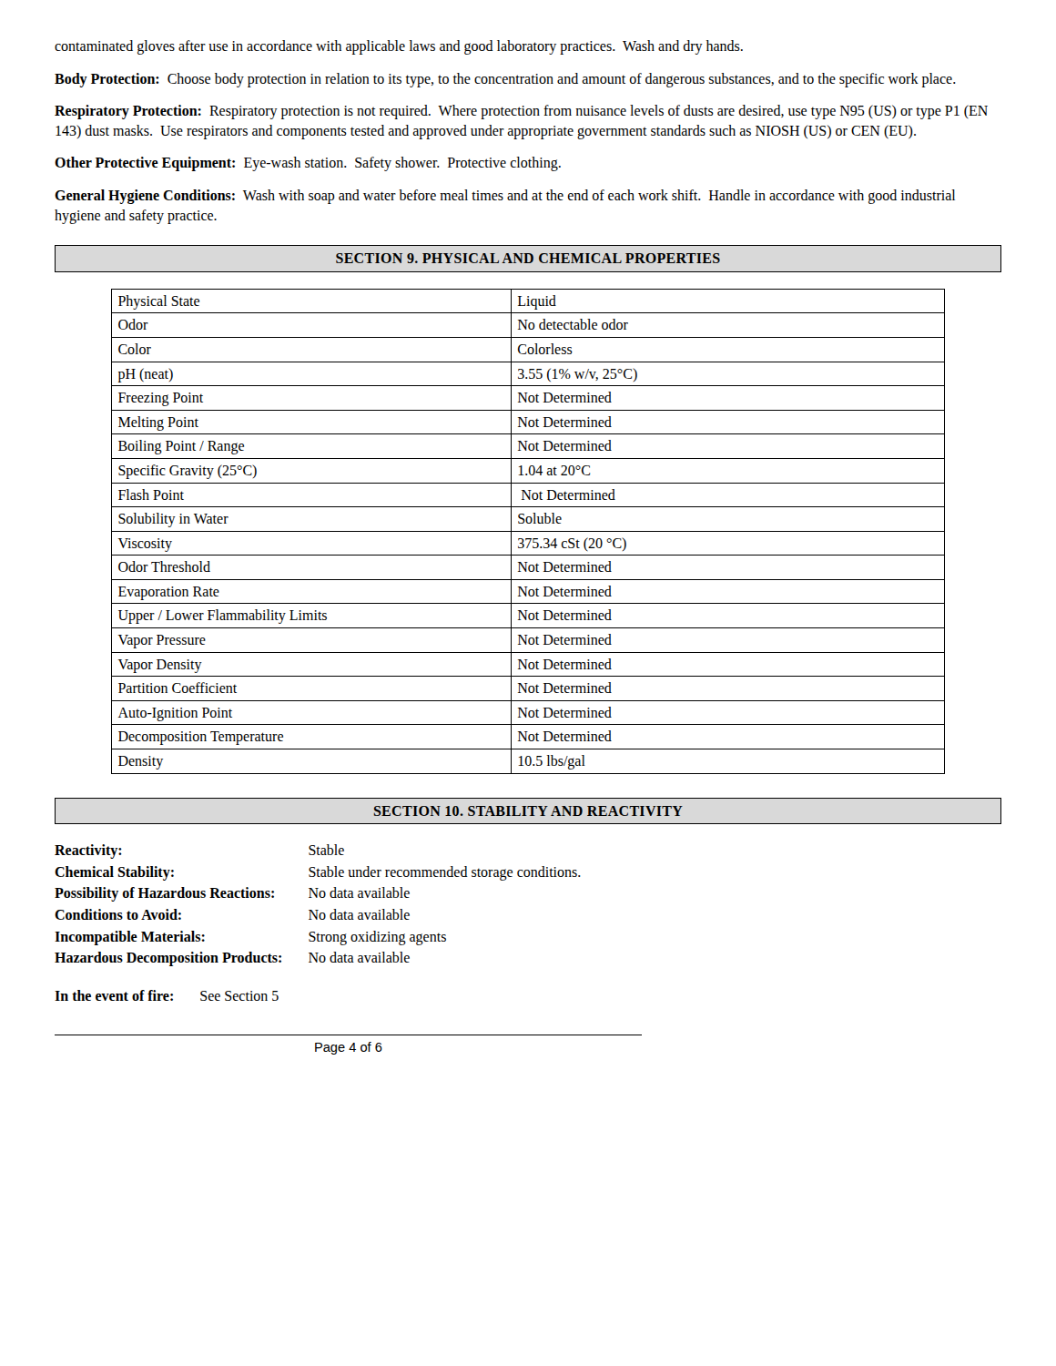contaminated gloves after use in accordance with applicable laws and good laboratory practices. Wash and dry hands.
Body Protection: Choose body protection in relation to its type, to the concentration and amount of dangerous substances, and to the specific work place.
Respiratory Protection: Respiratory protection is not required. Where protection from nuisance levels of dusts are desired, use type N95 (US) or type P1 (EN 143) dust masks. Use respirators and components tested and approved under appropriate government standards such as NIOSH (US) or CEN (EU).
Other Protective Equipment: Eye-wash station. Safety shower. Protective clothing.
General Hygiene Conditions: Wash with soap and water before meal times and at the end of each work shift. Handle in accordance with good industrial hygiene and safety practice.
SECTION 9. PHYSICAL AND CHEMICAL PROPERTIES
| Physical State | Liquid |
| Odor | No detectable odor |
| Color | Colorless |
| pH (neat) | 3.55 (1% w/v, 25°C) |
| Freezing Point | Not Determined |
| Melting Point | Not Determined |
| Boiling Point / Range | Not Determined |
| Specific Gravity (25°C) | 1.04 at 20°C |
| Flash Point | Not Determined |
| Solubility in Water | Soluble |
| Viscosity | 375.34 cSt (20 °C) |
| Odor Threshold | Not Determined |
| Evaporation Rate | Not Determined |
| Upper / Lower Flammability Limits | Not Determined |
| Vapor Pressure | Not Determined |
| Vapor Density | Not Determined |
| Partition Coefficient | Not Determined |
| Auto-Ignition Point | Not Determined |
| Decomposition Temperature | Not Determined |
| Density | 10.5 lbs/gal |
SECTION 10. STABILITY AND REACTIVITY
| Reactivity: | Stable |
| Chemical Stability: | Stable under recommended storage conditions. |
| Possibility of Hazardous Reactions: | No data available |
| Conditions to Avoid: | No data available |
| Incompatible Materials: | Strong oxidizing agents |
| Hazardous Decomposition Products: | No data available |
| In the event of fire: | See Section 5 |
Page 4 of 6